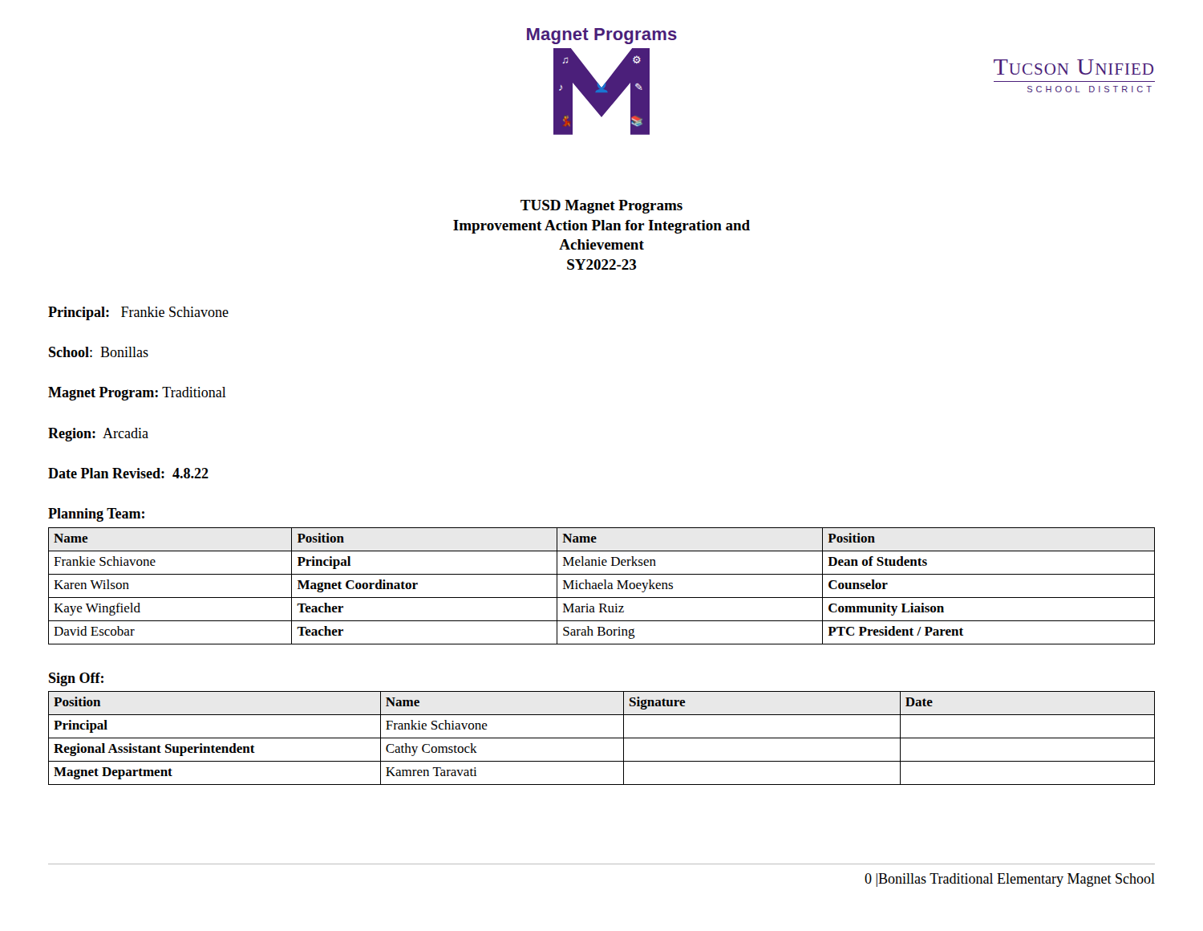Magnet Programs
♫ ❄ ⚙ ♪ 👤 ✎ 💃 🔬 📚
Tucson Unified
SCHOOL DISTRICT
TUSD Magnet Programs
Improvement Action Plan for Integration and
Achievement
SY2022-23
Principal: Frankie Schiavone
School: Bonillas
Magnet Program: Traditional
Region: Arcadia
Date Plan Revised: 4.8.22
Planning Team:
| Name | Position | Name | Position |
| --- | --- | --- | --- |
| Frankie Schiavone | Principal | Melanie Derksen | Dean of Students |
| Karen Wilson | Magnet Coordinator | Michaela Moeykens | Counselor |
| Kaye Wingfield | Teacher | Maria Ruiz | Community Liaison |
| David Escobar | Teacher | Sarah Boring | PTC President / Parent |
Sign Off:
| Position | Name | Signature | Date |
| --- | --- | --- | --- |
| Principal | Frankie Schiavone | | |
| Regional Assistant Superintendent | Cathy Comstock | | |
| Magnet Department | Kamren Taravati | | |
0 |Bonillas Traditional Elementary Magnet School